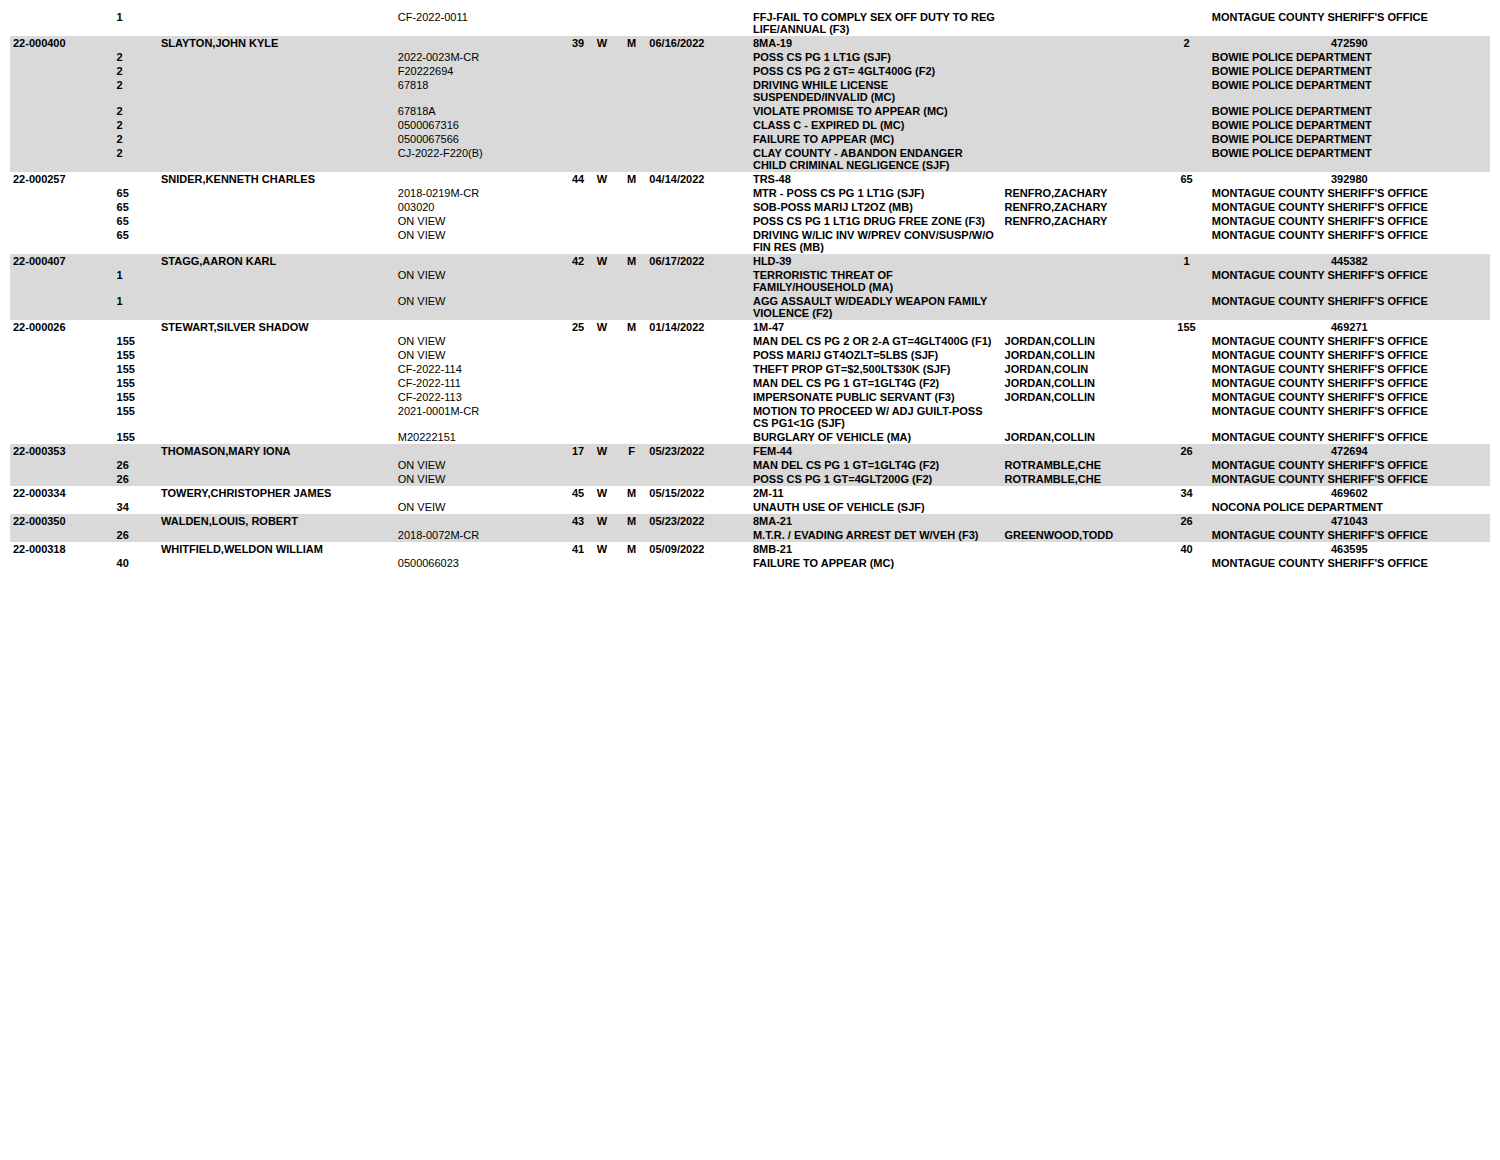| | 1 | | CF-2022-0011 | | | | | FFJ-FAIL TO COMPLY SEX OFF DUTY TO REG LIFE/ANNUAL (F3) | | | MONTAGUE COUNTY SHERIFF'S OFFICE |
| 22-000400 | | SLAYTON,JOHN KYLE | | 39 | W | M | 06/16/2022 | 8MA-19 | | 2 | 472590 |
| | 2 | | 2022-0023M-CR | | | | | POSS CS PG 1 LT1G (SJF) | | | BOWIE POLICE DEPARTMENT |
| | 2 | | F20222694 | | | | | POSS CS PG 2 GT= 4GLT400G (F2) | | | BOWIE POLICE DEPARTMENT |
| | 2 | | 67818 | | | | | DRIVING WHILE LICENSE SUSPENDED/INVALID (MC) | | | BOWIE POLICE DEPARTMENT |
| | 2 | | 67818A | | | | | VIOLATE PROMISE TO APPEAR (MC) | | | BOWIE POLICE DEPARTMENT |
| | 2 | | 0500067316 | | | | | CLASS C - EXPIRED DL (MC) | | | BOWIE POLICE DEPARTMENT |
| | 2 | | 0500067566 | | | | | FAILURE TO APPEAR (MC) | | | BOWIE POLICE DEPARTMENT |
| | 2 | | CJ-2022-F220(B) | | | | | CLAY COUNTY - ABANDON ENDANGER CHILD CRIMINAL NEGLIGENCE (SJF) | | | BOWIE POLICE DEPARTMENT |
| 22-000257 | | SNIDER,KENNETH CHARLES | | 44 | W | M | 04/14/2022 | TRS-48 | | 65 | 392980 |
| | 65 | | 2018-0219M-CR | | | | | MTR - POSS CS PG 1 LT1G (SJF) | RENFRO,ZACHARY | | MONTAGUE COUNTY SHERIFF'S OFFICE |
| | 65 | | 003020 | | | | | SOB-POSS MARIJ LT2OZ (MB) | RENFRO,ZACHARY | | MONTAGUE COUNTY SHERIFF'S OFFICE |
| | 65 | | ON VIEW | | | | | POSS CS PG 1 LT1G DRUG FREE ZONE (F3) | RENFRO,ZACHARY | | MONTAGUE COUNTY SHERIFF'S OFFICE |
| | 65 | | ON VIEW | | | | | DRIVING W/LIC INV W/PREV CONV/SUSP/W/O FIN RES (MB) | | | MONTAGUE COUNTY SHERIFF'S OFFICE |
| 22-000407 | | STAGG,AARON KARL | | 42 | W | M | 06/17/2022 | HLD-39 | | 1 | 445382 |
| | 1 | | ON VIEW | | | | | TERRORISTIC THREAT OF FAMILY/HOUSEHOLD (MA) | | | MONTAGUE COUNTY SHERIFF'S OFFICE |
| | 1 | | ON VIEW | | | | | AGG ASSAULT W/DEADLY WEAPON FAMILY VIOLENCE (F2) | | | MONTAGUE COUNTY SHERIFF'S OFFICE |
| 22-000026 | | STEWART,SILVER SHADOW | | 25 | W | M | 01/14/2022 | 1M-47 | | 155 | 469271 |
| | 155 | | ON VIEW | | | | | MAN DEL CS PG 2 OR 2-A GT=4GLT400G (F1) | JORDAN,COLLIN | | MONTAGUE COUNTY SHERIFF'S OFFICE |
| | 155 | | ON VIEW | | | | | POSS MARIJ GT4OZLT=5LBS (SJF) | JORDAN,COLLIN | | MONTAGUE COUNTY SHERIFF'S OFFICE |
| | 155 | | CF-2022-114 | | | | | THEFT PROP GT=$2,500LT$30K (SJF) | JORDAN,COLIN | | MONTAGUE COUNTY SHERIFF'S OFFICE |
| | 155 | | CF-2022-111 | | | | | MAN DEL CS PG 1 GT=1GLT4G (F2) | JORDAN,COLLIN | | MONTAGUE COUNTY SHERIFF'S OFFICE |
| | 155 | | CF-2022-113 | | | | | IMPERSONATE PUBLIC SERVANT (F3) | JORDAN,COLLIN | | MONTAGUE COUNTY SHERIFF'S OFFICE |
| | 155 | | 2021-0001M-CR | | | | | MOTION TO PROCEED W/ ADJ GUILT-POSS CS PG1<1G (SJF) | | | MONTAGUE COUNTY SHERIFF'S OFFICE |
| | 155 | | M20222151 | | | | | BURGLARY OF VEHICLE (MA) | JORDAN,COLLIN | | MONTAGUE COUNTY SHERIFF'S OFFICE |
| 22-000353 | | THOMASON,MARY IONA | | 17 | W | F | 05/23/2022 | FEM-44 | | 26 | 472694 |
| | 26 | | ON VIEW | | | | | MAN DEL CS PG 1 GT=1GLT4G (F2) | ROTRAMBLE,CHE | | MONTAGUE COUNTY SHERIFF'S OFFICE |
| | 26 | | ON VIEW | | | | | POSS CS PG 1 GT=4GLT200G (F2) | ROTRAMBLE,CHE | | MONTAGUE COUNTY SHERIFF'S OFFICE |
| 22-000334 | | TOWERY,CHRISTOPHER JAMES | | 45 | W | M | 05/15/2022 | 2M-11 | | 34 | 469602 |
| | 34 | | ON VEIW | | | | | UNAUTH USE OF VEHICLE (SJF) | | | NOCONA POLICE DEPARTMENT |
| 22-000350 | | WALDEN,LOUIS, ROBERT | | 43 | W | M | 05/23/2022 | 8MA-21 | | 26 | 471043 |
| | 26 | | 2018-0072M-CR | | | | | M.T.R. / EVADING ARREST DET W/VEH (F3) | GREENWOOD,TODD | | MONTAGUE COUNTY SHERIFF'S OFFICE |
| 22-000318 | | WHITFIELD,WELDON WILLIAM | | 41 | W | M | 05/09/2022 | 8MB-21 | | 40 | 463595 |
| | 40 | | 0500066023 | | | | | FAILURE TO APPEAR (MC) | | | MONTAGUE COUNTY SHERIFF'S OFFICE |